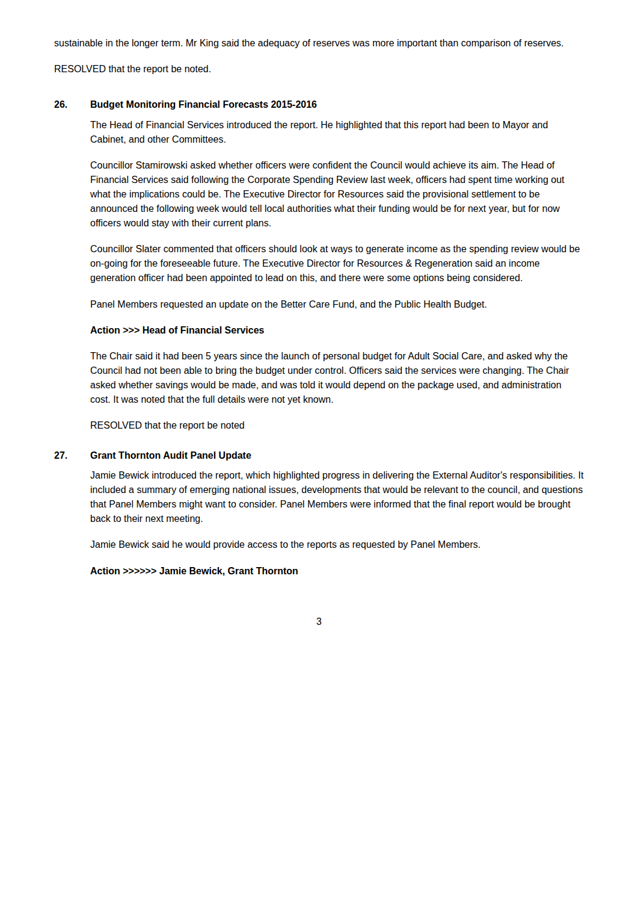sustainable in the longer term. Mr King said the adequacy of reserves was more important than comparison of reserves.
RESOLVED that the report be noted.
26.
Budget Monitoring Financial Forecasts 2015-2016
The Head of Financial Services introduced the report. He highlighted that this report had been to Mayor and Cabinet, and other Committees.
Councillor Stamirowski asked whether officers were confident the Council would achieve its aim. The Head of Financial Services said following the Corporate Spending Review last week, officers had spent time working out what the implications could be. The Executive Director for Resources said the provisional settlement to be announced the following week would tell local authorities what their funding would be for next year, but for now officers would stay with their current plans.
Councillor Slater commented that officers should look at ways to generate income as the spending review would be on-going for the foreseeable future. The Executive Director for Resources & Regeneration said an income generation officer had been appointed to lead on this, and there were some options being considered.
Panel Members requested an update on the Better Care Fund, and the Public Health Budget.
Action >>> Head of Financial Services
The Chair said it had been 5 years since the launch of personal budget for Adult Social Care, and asked why the Council had not been able to bring the budget under control. Officers said the services were changing. The Chair asked whether savings would be made, and was told it would depend on the package used, and administration cost. It was noted that the full details were not yet known.
RESOLVED that the report be noted
27.
Grant Thornton Audit Panel Update
Jamie Bewick introduced the report, which highlighted progress in delivering the External Auditor's responsibilities. It included a summary of emerging national issues, developments that would be relevant to the council, and questions that Panel Members might want to consider. Panel Members were informed that the final report would be brought back to their next meeting.
Jamie Bewick said he would provide access to the reports as requested by Panel Members.
Action >>>>>> Jamie Bewick, Grant Thornton
3